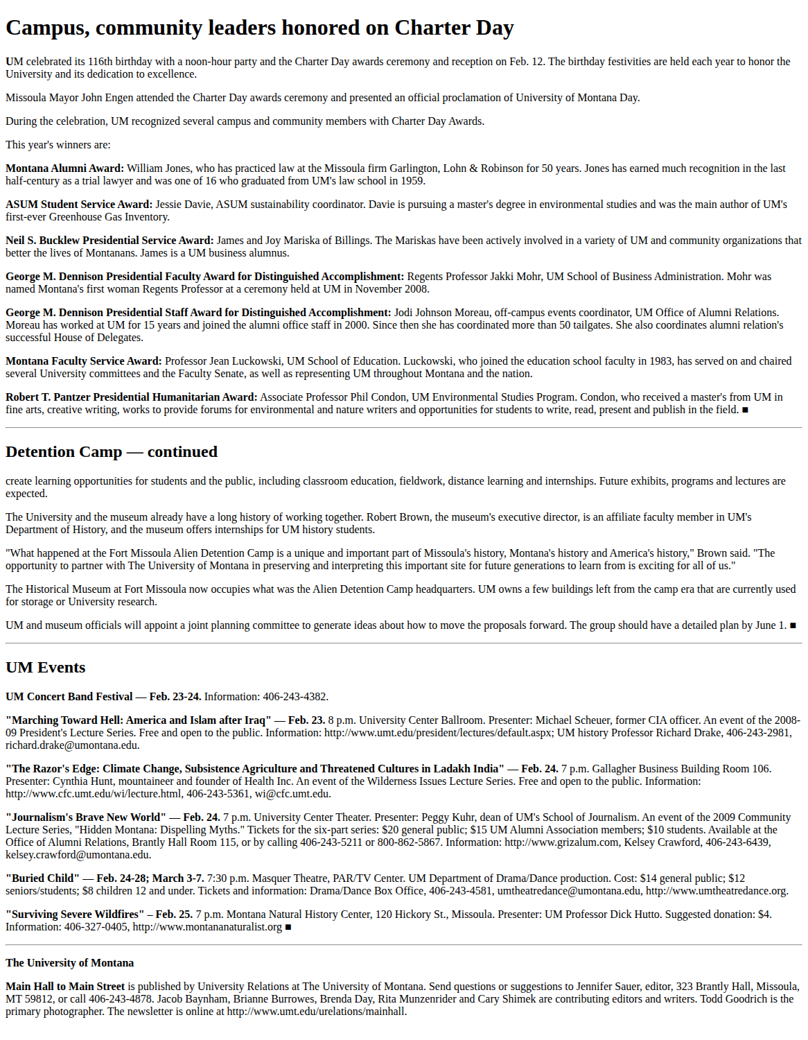Campus, community leaders honored on Charter Day
UM celebrated its 116th birthday with a noon-hour party and the Charter Day awards ceremony and reception on Feb. 12. The birthday festivities are held each year to honor the University and its dedication to excellence.
Missoula Mayor John Engen attended the Charter Day awards ceremony and presented an official proclamation of University of Montana Day.
During the celebration, UM recognized several campus and community members with Charter Day Awards.
This year's winners are:
Montana Alumni Award: William Jones, who has practiced law at the Missoula firm Garlington, Lohn & Robinson for 50 years. Jones has earned much recognition in the last half-century as a trial lawyer and was one of 16 who graduated from UM's law school in 1959.
ASUM Student Service Award: Jessie Davie, ASUM sustainability coordinator. Davie is pursuing a master's degree in environmental studies and was the main author of UM's first-ever Greenhouse Gas Inventory.
Neil S. Bucklew Presidential Service Award: James and Joy Mariska of Billings. The Mariskas have been actively involved in a variety of UM and community organizations that better the lives of Montanans. James is a UM business alumnus.
George M. Dennison Presidential Faculty Award for Distinguished Accomplishment: Regents Professor Jakki Mohr, UM School of Business Administration. Mohr was named Montana's first woman Regents Professor at a ceremony held at UM in November 2008.
George M. Dennison Presidential Staff Award for Distinguished Accomplishment: Jodi Johnson Moreau, off-campus events coordinator, UM Office of Alumni Relations. Moreau has worked at UM for 15 years and joined the alumni office staff in 2000. Since then she has coordinated more than 50 tailgates. She also coordinates alumni relation's successful House of Delegates.
Montana Faculty Service Award: Professor Jean Luckowski, UM School of Education. Luckowski, who joined the education school faculty in 1983, has served on and chaired several University committees and the Faculty Senate, as well as representing UM throughout Montana and the nation.
Robert T. Pantzer Presidential Humanitarian Award: Associate Professor Phil Condon, UM Environmental Studies Program. Condon, who received a master's from UM in fine arts, creative writing, works to provide forums for environmental and nature writers and opportunities for students to write, read, present and publish in the field. ■
Detention Camp — continued
create learning opportunities for students and the public, including classroom education, fieldwork, distance learning and internships. Future exhibits, programs and lectures are expected.
The University and the museum already have a long history of working together. Robert Brown, the museum's executive director, is an affiliate faculty member in UM's Department of History, and the museum offers internships for UM history students.
"What happened at the Fort Missoula Alien Detention Camp is a unique and important part of Missoula's history, Montana's history and America's history," Brown said. "The opportunity to partner with The University of Montana in preserving and interpreting this important site for future generations to learn from is exciting for all of us."
The Historical Museum at Fort Missoula now occupies what was the Alien Detention Camp headquarters. UM owns a few buildings left from the camp era that are currently used for storage or University research.
UM and museum officials will appoint a joint planning committee to generate ideas about how to move the proposals forward. The group should have a detailed plan by June 1. ■
UM Events
UM Concert Band Festival — Feb. 23-24. Information: 406-243-4382.
"Marching Toward Hell: America and Islam after Iraq" — Feb. 23. 8 p.m. University Center Ballroom. Presenter: Michael Scheuer, former CIA officer. An event of the 2008-09 President's Lecture Series. Free and open to the public. Information: http://www.umt.edu/president/lectures/default.aspx; UM history Professor Richard Drake, 406-243-2981, richard.drake@umontana.edu.
"The Razor's Edge: Climate Change, Subsistence Agriculture and Threatened Cultures in Ladakh India" — Feb. 24. 7 p.m. Gallagher Business Building Room 106. Presenter: Cynthia Hunt, mountaineer and founder of Health Inc. An event of the Wilderness Issues Lecture Series. Free and open to the public. Information: http://www.cfc.umt.edu/wi/lecture.html, 406-243-5361, wi@cfc.umt.edu.
"Journalism's Brave New World" — Feb. 24. 7 p.m. University Center Theater. Presenter: Peggy Kuhr, dean of UM's School of Journalism. An event of the 2009 Community Lecture Series, "Hidden Montana: Dispelling Myths." Tickets for the six-part series: $20 general public; $15 UM Alumni Association members; $10 students. Available at the Office of Alumni Relations, Brantly Hall Room 115, or by calling 406-243-5211 or 800-862-5867. Information: http://www.grizalum.com, Kelsey Crawford, 406-243-6439, kelsey.crawford@umontana.edu.
"Buried Child" — Feb. 24-28; March 3-7. 7:30 p.m. Masquer Theatre, PAR/TV Center. UM Department of Drama/Dance production. Cost: $14 general public; $12 seniors/students; $8 children 12 and under. Tickets and information: Drama/Dance Box Office, 406-243-4581, umtheatredance@umontana.edu, http://www.umtheatredance.org.
"Surviving Severe Wildfires" – Feb. 25. 7 p.m. Montana Natural History Center, 120 Hickory St., Missoula. Presenter: UM Professor Dick Hutto. Suggested donation: $4. Information: 406-327-0405, http://www.montananaturalist.org ■
The University of Montana
Main Hall to Main Street is published by University Relations at The University of Montana. Send questions or suggestions to Jennifer Sauer, editor, 323 Brantly Hall, Missoula, MT 59812, or call 406-243-4878. Jacob Baynham, Brianne Burrowes, Brenda Day, Rita Munzenrider and Cary Shimek are contributing editors and writers. Todd Goodrich is the primary photographer. The newsletter is online at http://www.umt.edu/urelations/mainhall.